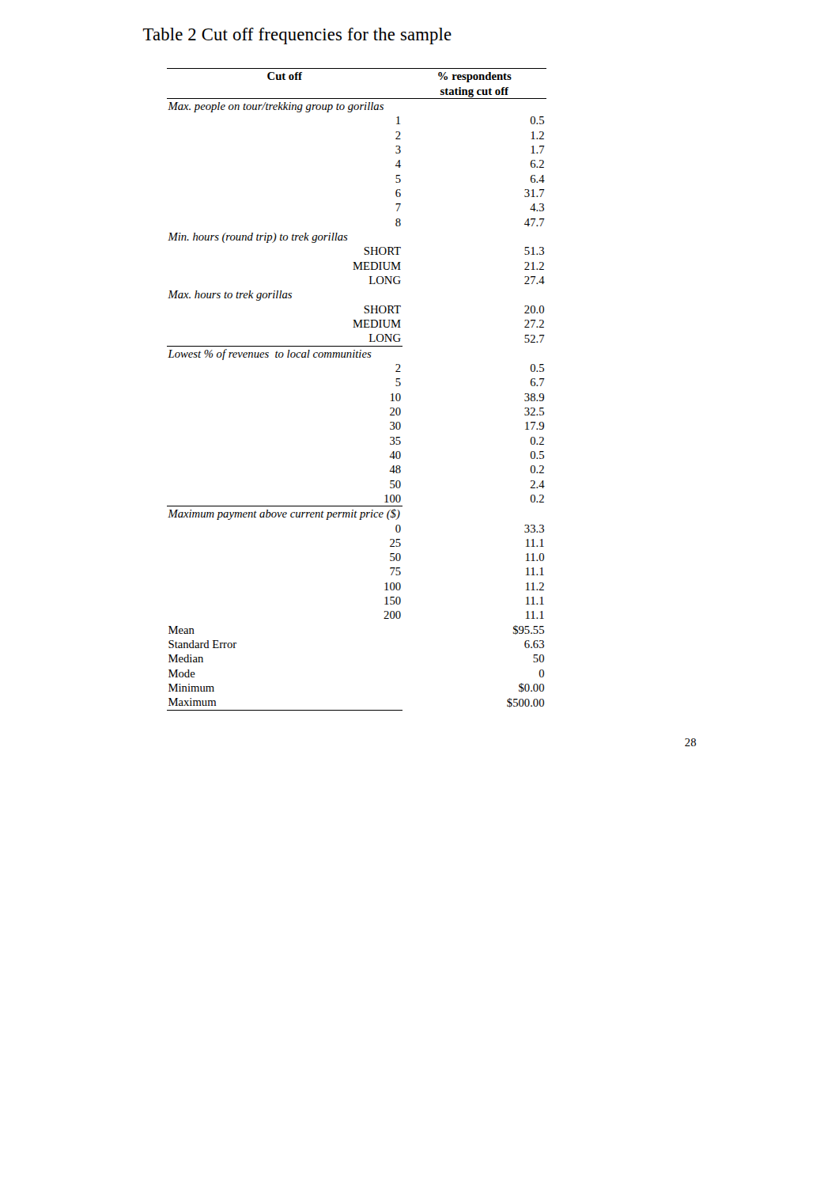Table 2 Cut off frequencies for the sample
| Cut off | % respondents |
| --- | --- |
| | stating cut off |
| Max. people on tour/trekking group to gorillas | |
| 1 | 0.5 |
| 2 | 1.2 |
| 3 | 1.7 |
| 4 | 6.2 |
| 5 | 6.4 |
| 6 | 31.7 |
| 7 | 4.3 |
| 8 | 47.7 |
| Min. hours (round trip) to trek gorillas | |
| SHORT | 51.3 |
| MEDIUM | 21.2 |
| LONG | 27.4 |
| Max. hours to trek gorillas | |
| SHORT | 20.0 |
| MEDIUM | 27.2 |
| LONG | 52.7 |
| Lowest % of revenues to local communities | |
| 2 | 0.5 |
| 5 | 6.7 |
| 10 | 38.9 |
| 20 | 32.5 |
| 30 | 17.9 |
| 35 | 0.2 |
| 40 | 0.5 |
| 48 | 0.2 |
| 50 | 2.4 |
| 100 | 0.2 |
| Maximum payment above current permit price ($) | |
| 0 | 33.3 |
| 25 | 11.1 |
| 50 | 11.0 |
| 75 | 11.1 |
| 100 | 11.2 |
| 150 | 11.1 |
| 200 | 11.1 |
| Mean | $95.55 |
| Standard Error | 6.63 |
| Median | 50 |
| Mode | 0 |
| Minimum | $0.00 |
| Maximum | $500.00 |
28